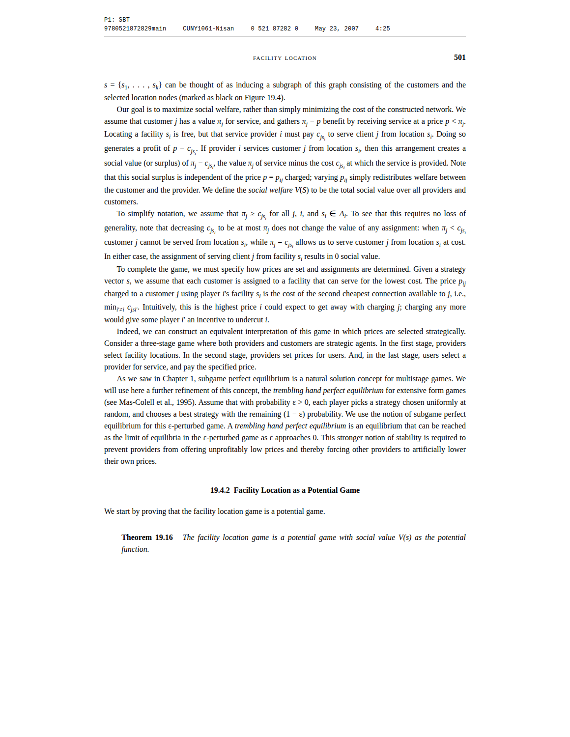P1: SBT 9780521872829main CUNY1061-Nisan 0 521 87282 0 May 23, 2007 4:25
facility location 501
s = {s1, . . . , sk} can be thought of as inducing a subgraph of this graph consisting of the customers and the selected location nodes (marked as black on Figure 19.4).
Our goal is to maximize social welfare, rather than simply minimizing the cost of the constructed network. We assume that customer j has a value πj for service, and gathers πj − p benefit by receiving service at a price p < πj. Locating a facility si is free, but that service provider i must pay cjsi to serve client j from location si. Doing so generates a profit of p − cjsi. If provider i services customer j from location si, then this arrangement creates a social value (or surplus) of πj − cjsi, the value πj of service minus the cost cjsi at which the service is provided. Note that this social surplus is independent of the price p = pij charged; varying pij simply redistributes welfare between the customer and the provider. We define the social welfare V(S) to be the total social value over all providers and customers.
To simplify notation, we assume that πj ≥ cjsi for all j, i, and si ∈ Ai. To see that this requires no loss of generality, note that decreasing cjsi to be at most πj does not change the value of any assignment: when πj < cjsi customer j cannot be served from location si, while πj = cjsi allows us to serve customer j from location si at cost. In either case, the assignment of serving client j from facility si results in 0 social value.
To complete the game, we must specify how prices are set and assignments are determined. Given a strategy vector s, we assume that each customer is assigned to a facility that can serve for the lowest cost. The price pij charged to a customer j using player i's facility si is the cost of the second cheapest connection available to j, i.e., mini′≠i cjsi′. Intuitively, this is the highest price i could expect to get away with charging j; charging any more would give some player i′ an incentive to undercut i.
Indeed, we can construct an equivalent interpretation of this game in which prices are selected strategically. Consider a three-stage game where both providers and customers are strategic agents. In the first stage, providers select facility locations. In the second stage, providers set prices for users. And, in the last stage, users select a provider for service, and pay the specified price.
As we saw in Chapter 1, subgame perfect equilibrium is a natural solution concept for multistage games. We will use here a further refinement of this concept, the trembling hand perfect equilibrium for extensive form games (see Mas-Colell et al., 1995). Assume that with probability ε > 0, each player picks a strategy chosen uniformly at random, and chooses a best strategy with the remaining (1 − ε) probability. We use the notion of subgame perfect equilibrium for this ε-perturbed game. A trembling hand perfect equilibrium is an equilibrium that can be reached as the limit of equilibria in the ε-perturbed game as ε approaches 0. This stronger notion of stability is required to prevent providers from offering unprofitably low prices and thereby forcing other providers to artificially lower their own prices.
19.4.2 Facility Location as a Potential Game
We start by proving that the facility location game is a potential game.
Theorem 19.16 The facility location game is a potential game with social value V(s) as the potential function.